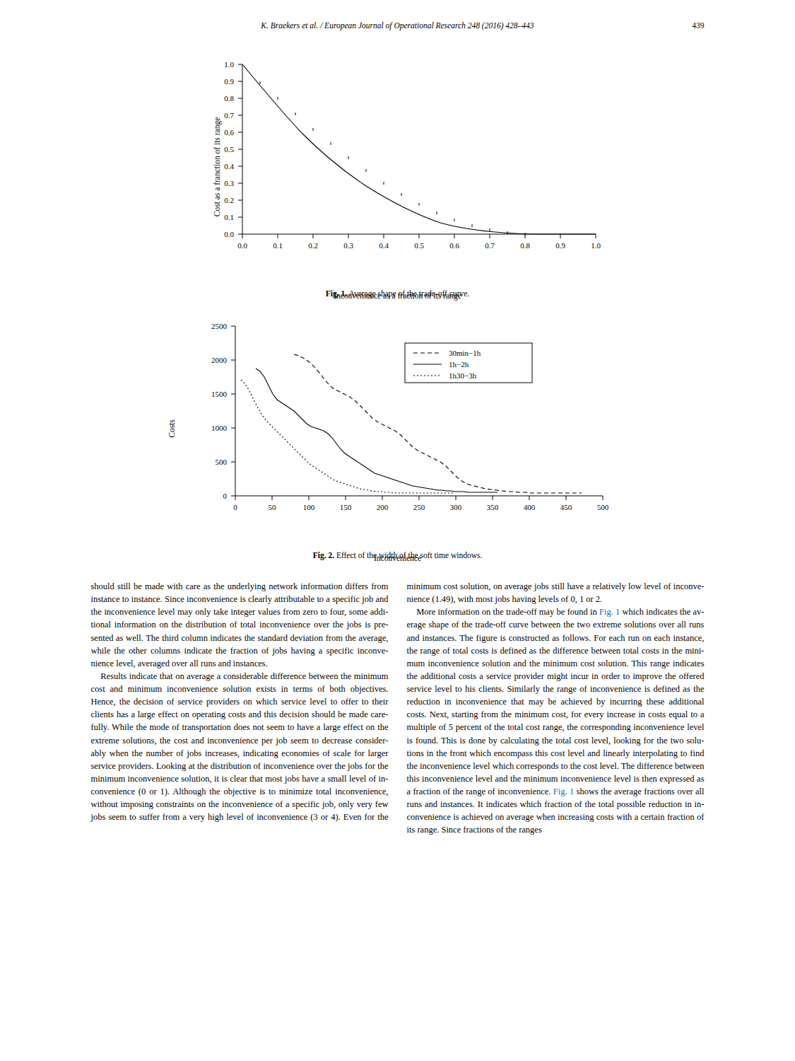K. Braekers et al. / European Journal of Operational Research 248 (2016) 428–443 439
Cost as a franction of its range
1.0 0.9 0.8 0.7 0.6 0.5 0.4 0.3 0.2 0.1 0.0 0.0 0.1 0.2 0.3 0.4 0.5 0.6 0.7 0.8 0.9 1.0
Inconvenience as a fraction of its range
Fig. 1. Average shape of the trade-off curve.
Costs
2500 2000 1500 1000 500 0 0 50 100 150 200 250 300 350 400 450 500 30min−1h 1h−2h 1h30−3h
Inconvenience
Fig. 2. Effect of the width of the soft time windows.
should still be made with care as the underlying network information differs from instance to instance. Since inconvenience is clearly attributable to a specific job and the inconvenience level may only take integer values from zero to four, some additional information on the distribution of total inconvenience over the jobs is presented as well. The third column indicates the standard deviation from the average, while the other columns indicate the fraction of jobs having a specific inconvenience level, averaged over all runs and instances.
Results indicate that on average a considerable difference between the minimum cost and minimum inconvenience solution exists in terms of both objectives. Hence, the decision of service providers on which service level to offer to their clients has a large effect on operating costs and this decision should be made carefully. While the mode of transportation does not seem to have a large effect on the extreme solutions, the cost and inconvenience per job seem to decrease considerably when the number of jobs increases, indicating economies of scale for larger service providers. Looking at the distribution of inconvenience over the jobs for the minimum inconvenience solution, it is clear that most jobs have a small level of inconvenience (0 or 1). Although the objective is to minimize total inconvenience, without imposing constraints on the inconvenience of a specific job, only very few jobs seem to suffer from a very high level of inconvenience (3 or 4). Even for the minimum cost solution, on average jobs still have a relatively low level of inconvenience (1.49), with most jobs having levels of 0, 1 or 2.
More information on the trade-off may be found in Fig. 1 which indicates the average shape of the trade-off curve between the two extreme solutions over all runs and instances. The figure is constructed as follows. For each run on each instance, the range of total costs is defined as the difference between total costs in the minimum inconvenience solution and the minimum cost solution. This range indicates the additional costs a service provider might incur in order to improve the offered service level to his clients. Similarly the range of inconvenience is defined as the reduction in inconvenience that may be achieved by incurring these additional costs. Next, starting from the minimum cost, for every increase in costs equal to a multiple of 5 percent of the total cost range, the corresponding inconvenience level is found. This is done by calculating the total cost level, looking for the two solutions in the front which encompass this cost level and linearly interpolating to find the inconvenience level which corresponds to the cost level. The difference between this inconvenience level and the minimum inconvenience level is then expressed as a fraction of the range of inconvenience. Fig. 1 shows the average fractions over all runs and instances. It indicates which fraction of the total possible reduction in inconvenience is achieved on average when increasing costs with a certain fraction of its range. Since fractions of the ranges